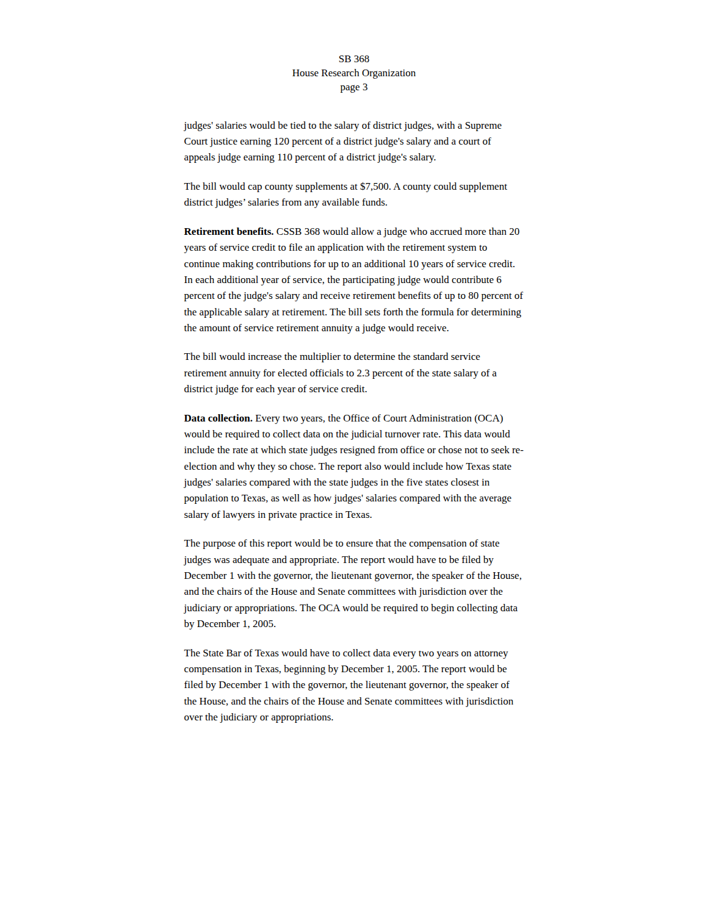SB 368 House Research Organization page 3
judges' salaries would be tied to the salary of district judges, with a Supreme Court justice earning 120 percent of a district judge's salary and a court of appeals judge earning 110 percent of a district judge's salary.
The bill would cap county supplements at $7,500. A county could supplement district judges’ salaries from any available funds.
Retirement benefits. CSSB 368 would allow a judge who accrued more than 20 years of service credit to file an application with the retirement system to continue making contributions for up to an additional 10 years of service credit. In each additional year of service, the participating judge would contribute 6 percent of the judge's salary and receive retirement benefits of up to 80 percent of the applicable salary at retirement. The bill sets forth the formula for determining the amount of service retirement annuity a judge would receive.
The bill would increase the multiplier to determine the standard service retirement annuity for elected officials to 2.3 percent of the state salary of a district judge for each year of service credit.
Data collection. Every two years, the Office of Court Administration (OCA) would be required to collect data on the judicial turnover rate. This data would include the rate at which state judges resigned from office or chose not to seek re-election and why they so chose. The report also would include how Texas state judges' salaries compared with the state judges in the five states closest in population to Texas, as well as how judges' salaries compared with the average salary of lawyers in private practice in Texas.
The purpose of this report would be to ensure that the compensation of state judges was adequate and appropriate. The report would have to be filed by December 1 with the governor, the lieutenant governor, the speaker of the House, and the chairs of the House and Senate committees with jurisdiction over the judiciary or appropriations. The OCA would be required to begin collecting data by December 1, 2005.
The State Bar of Texas would have to collect data every two years on attorney compensation in Texas, beginning by December 1, 2005. The report would be filed by December 1 with the governor, the lieutenant governor, the speaker of the House, and the chairs of the House and Senate committees with jurisdiction over the judiciary or appropriations.